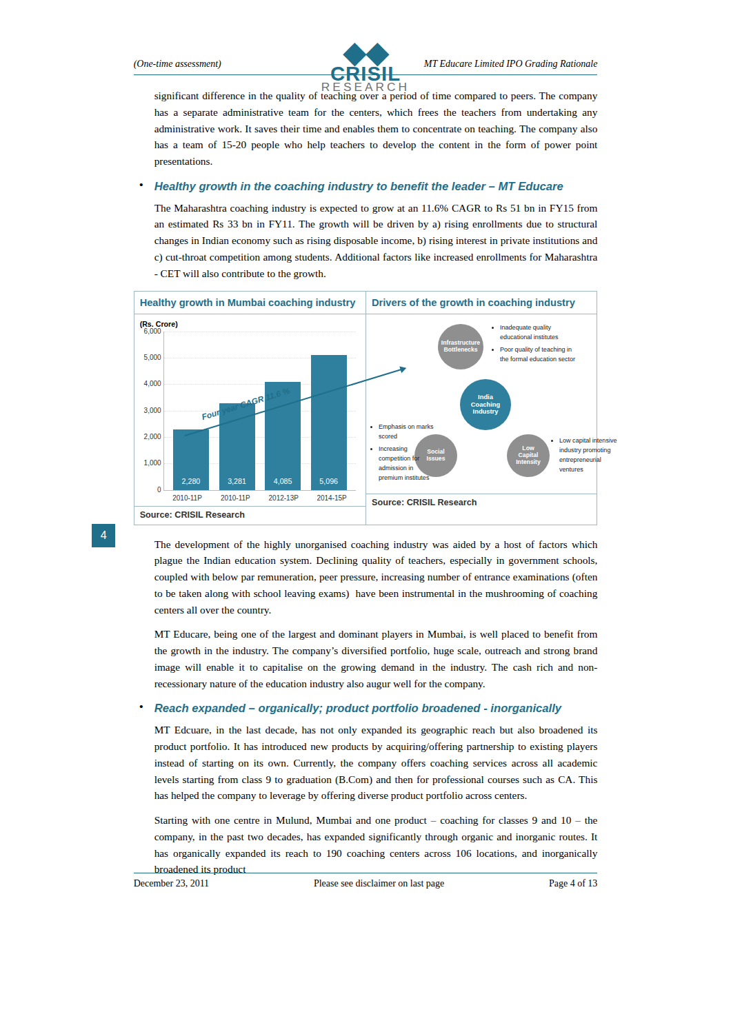◆◆
CRISIL
RESEARCH
(One-time assessment)
MT Educare Limited IPO Grading Rationale
significant difference in the quality of teaching over a period of time compared to peers. The company has a separate administrative team for the centers, which frees the teachers from undertaking any administrative work. It saves their time and enables them to concentrate on teaching. The company also has a team of 15-20 people who help teachers to develop the content in the form of power point presentations.
Healthy growth in the coaching industry to benefit the leader – MT Educare
The Maharashtra coaching industry is expected to grow at an 11.6% CAGR to Rs 51 bn in FY15 from an estimated Rs 33 bn in FY11. The growth will be driven by a) rising enrollments due to structural changes in Indian economy such as rising disposable income, b) rising interest in private institutions and c) cut-throat competition among students. Additional factors like increased enrollments for Maharashtra - CET will also contribute to the growth.
Healthy growth in Mumbai coaching industry
(Rs. Crore)
6,000 5,000 4,000 3,000 2,000 1,000 0
2,280
3,281
4,085
5,096
Four year CAGR 11.6 %
2010-11P
2010-11P
2012-13P
2014-15P
Source: CRISIL Research
Drivers of the growth in coaching industry
Infrastructure
Bottlenecks
India
Coaching
Industry
Social
Issues
Low
Capital
Intensity
Inadequate quality educational institutes
Poor quality of teaching in the formal education sector
Emphasis on marks scored
Increasing competition for admission in premium institutes
Low capital intensive industry promoting entrepreneurial ventures
Source: CRISIL Research
The development of the highly unorganised coaching industry was aided by a host of factors which plague the Indian education system. Declining quality of teachers, especially in government schools, coupled with below par remuneration, peer pressure, increasing number of entrance examinations (often to be taken along with school leaving exams) have been instrumental in the mushrooming of coaching centers all over the country.
MT Educare, being one of the largest and dominant players in Mumbai, is well placed to benefit from the growth in the industry. The company’s diversified portfolio, huge scale, outreach and strong brand image will enable it to capitalise on the growing demand in the industry. The cash rich and non-recessionary nature of the education industry also augur well for the company.
Reach expanded – organically; product portfolio broadened - inorganically
MT Edcuare, in the last decade, has not only expanded its geographic reach but also broadened its product portfolio. It has introduced new products by acquiring/offering partnership to existing players instead of starting on its own. Currently, the company offers coaching services across all academic levels starting from class 9 to graduation (B.Com) and then for professional courses such as CA. This has helped the company to leverage by offering diverse product portfolio across centers.
Starting with one centre in Mulund, Mumbai and one product – coaching for classes 9 and 10 – the company, in the past two decades, has expanded significantly through organic and inorganic routes. It has organically expanded its reach to 190 coaching centers across 106 locations, and inorganically broadened its product
4
December 23, 2011
Please see disclaimer on last page
Page 4 of 13